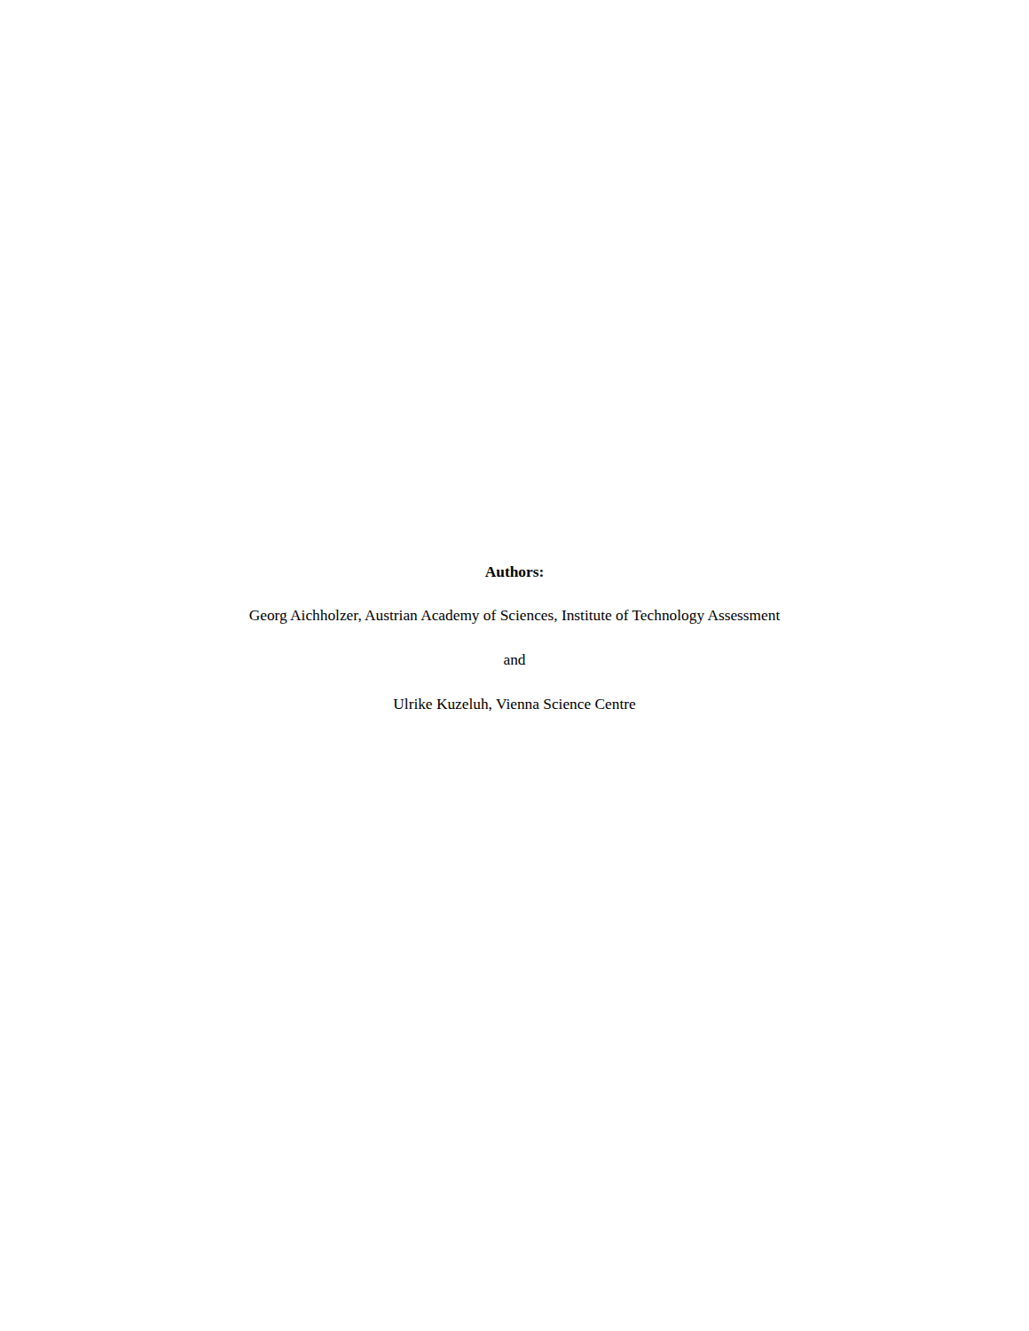Authors:
Georg Aichholzer, Austrian Academy of Sciences, Institute of Technology Assessment
and
Ulrike Kuzeluh, Vienna Science Centre